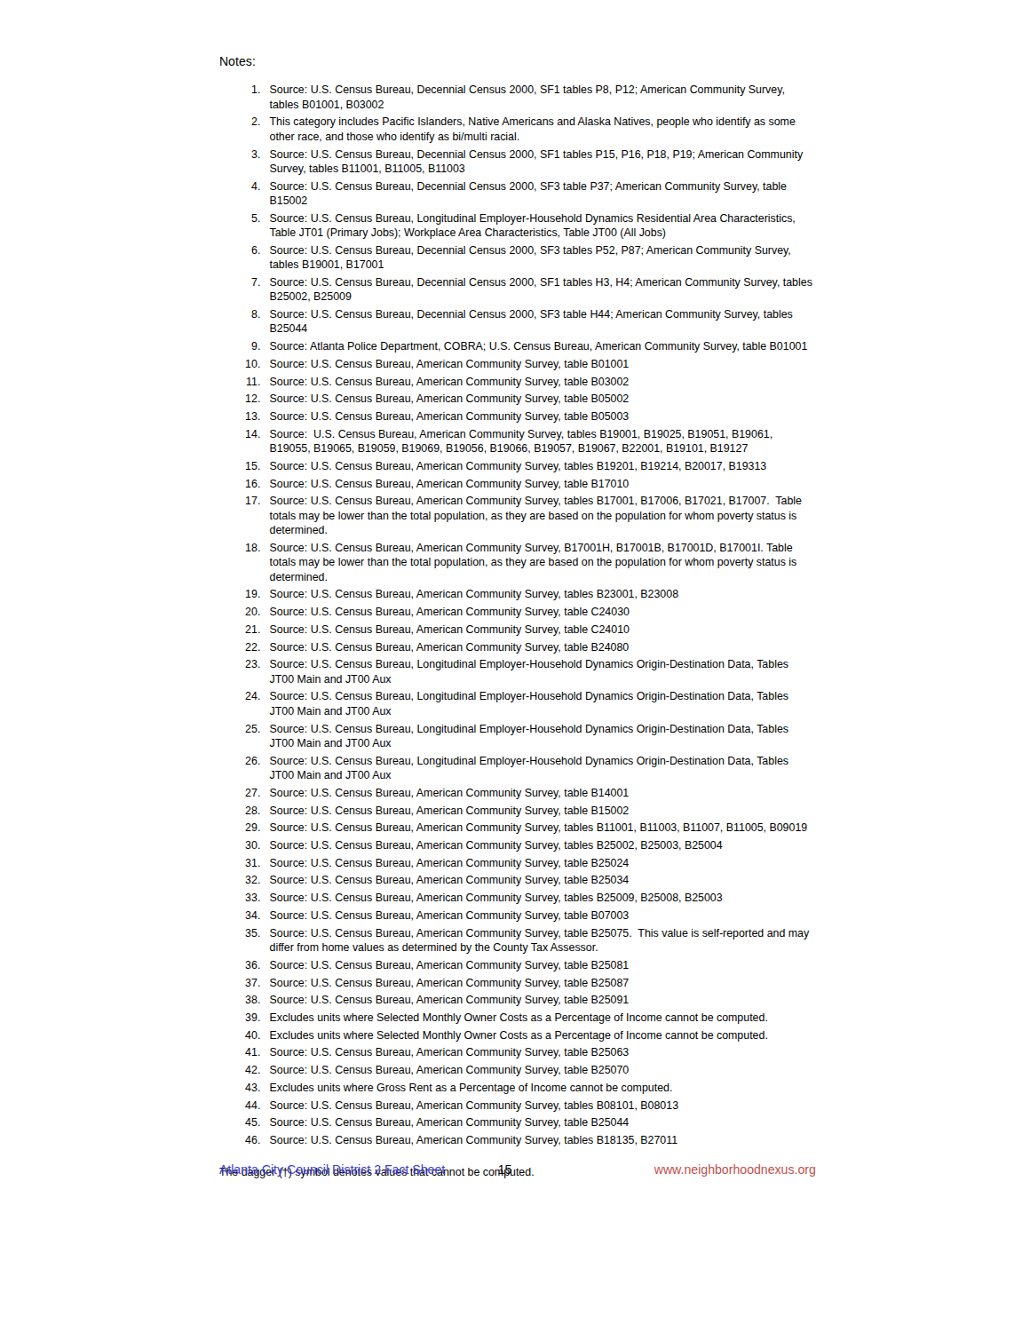Notes:
Source: U.S. Census Bureau, Decennial Census 2000, SF1 tables P8, P12; American Community Survey, tables B01001, B03002
This category includes Pacific Islanders, Native Americans and Alaska Natives, people who identify as some other race, and those who identify as bi/multi racial.
Source: U.S. Census Bureau, Decennial Census 2000, SF1 tables P15, P16, P18, P19; American Community Survey, tables B11001, B11005, B11003
Source: U.S. Census Bureau, Decennial Census 2000, SF3 table P37; American Community Survey, table B15002
Source: U.S. Census Bureau, Longitudinal Employer-Household Dynamics Residential Area Characteristics, Table JT01 (Primary Jobs); Workplace Area Characteristics, Table JT00 (All Jobs)
Source: U.S. Census Bureau, Decennial Census 2000, SF3 tables P52, P87; American Community Survey, tables B19001, B17001
Source: U.S. Census Bureau, Decennial Census 2000, SF1 tables H3, H4; American Community Survey, tables B25002, B25009
Source: U.S. Census Bureau, Decennial Census 2000, SF3 table H44; American Community Survey, tables B25044
Source: Atlanta Police Department, COBRA; U.S. Census Bureau, American Community Survey, table B01001
Source: U.S. Census Bureau, American Community Survey, table B01001
Source: U.S. Census Bureau, American Community Survey, table B03002
Source: U.S. Census Bureau, American Community Survey, table B05002
Source: U.S. Census Bureau, American Community Survey, table B05003
Source: U.S. Census Bureau, American Community Survey, tables B19001, B19025, B19051, B19061, B19055, B19065, B19059, B19069, B19056, B19066, B19057, B19067, B22001, B19101, B19127
Source: U.S. Census Bureau, American Community Survey, tables B19201, B19214, B20017, B19313
Source: U.S. Census Bureau, American Community Survey, table B17010
Source: U.S. Census Bureau, American Community Survey, tables B17001, B17006, B17021, B17007. Table totals may be lower than the total population, as they are based on the population for whom poverty status is determined.
Source: U.S. Census Bureau, American Community Survey, B17001H, B17001B, B17001D, B17001I. Table totals may be lower than the total population, as they are based on the population for whom poverty status is determined.
Source: U.S. Census Bureau, American Community Survey, tables B23001, B23008
Source: U.S. Census Bureau, American Community Survey, table C24030
Source: U.S. Census Bureau, American Community Survey, table C24010
Source: U.S. Census Bureau, American Community Survey, table B24080
Source: U.S. Census Bureau, Longitudinal Employer-Household Dynamics Origin-Destination Data, Tables JT00 Main and JT00 Aux
Source: U.S. Census Bureau, Longitudinal Employer-Household Dynamics Origin-Destination Data, Tables JT00 Main and JT00 Aux
Source: U.S. Census Bureau, Longitudinal Employer-Household Dynamics Origin-Destination Data, Tables JT00 Main and JT00 Aux
Source: U.S. Census Bureau, Longitudinal Employer-Household Dynamics Origin-Destination Data, Tables JT00 Main and JT00 Aux
Source: U.S. Census Bureau, American Community Survey, table B14001
Source: U.S. Census Bureau, American Community Survey, table B15002
Source: U.S. Census Bureau, American Community Survey, tables B11001, B11003, B11007, B11005, B09019
Source: U.S. Census Bureau, American Community Survey, tables B25002, B25003, B25004
Source: U.S. Census Bureau, American Community Survey, table B25024
Source: U.S. Census Bureau, American Community Survey, table B25034
Source: U.S. Census Bureau, American Community Survey, tables B25009, B25008, B25003
Source: U.S. Census Bureau, American Community Survey, table B07003
Source: U.S. Census Bureau, American Community Survey, table B25075. This value is self-reported and may differ from home values as determined by the County Tax Assessor.
Source: U.S. Census Bureau, American Community Survey, table B25081
Source: U.S. Census Bureau, American Community Survey, table B25087
Source: U.S. Census Bureau, American Community Survey, table B25091
Excludes units where Selected Monthly Owner Costs as a Percentage of Income cannot be computed.
Excludes units where Selected Monthly Owner Costs as a Percentage of Income cannot be computed.
Source: U.S. Census Bureau, American Community Survey, table B25063
Source: U.S. Census Bureau, American Community Survey, table B25070
Excludes units where Gross Rent as a Percentage of Income cannot be computed.
Source: U.S. Census Bureau, American Community Survey, tables B08101, B08013
Source: U.S. Census Bureau, American Community Survey, table B25044
Source: U.S. Census Bureau, American Community Survey, tables B18135, B27011
The dagger (†) symbol denotes values that cannot be computed.
Atlanta City Council District 2 Fact Sheet
15
www.neighborhoodnexus.org